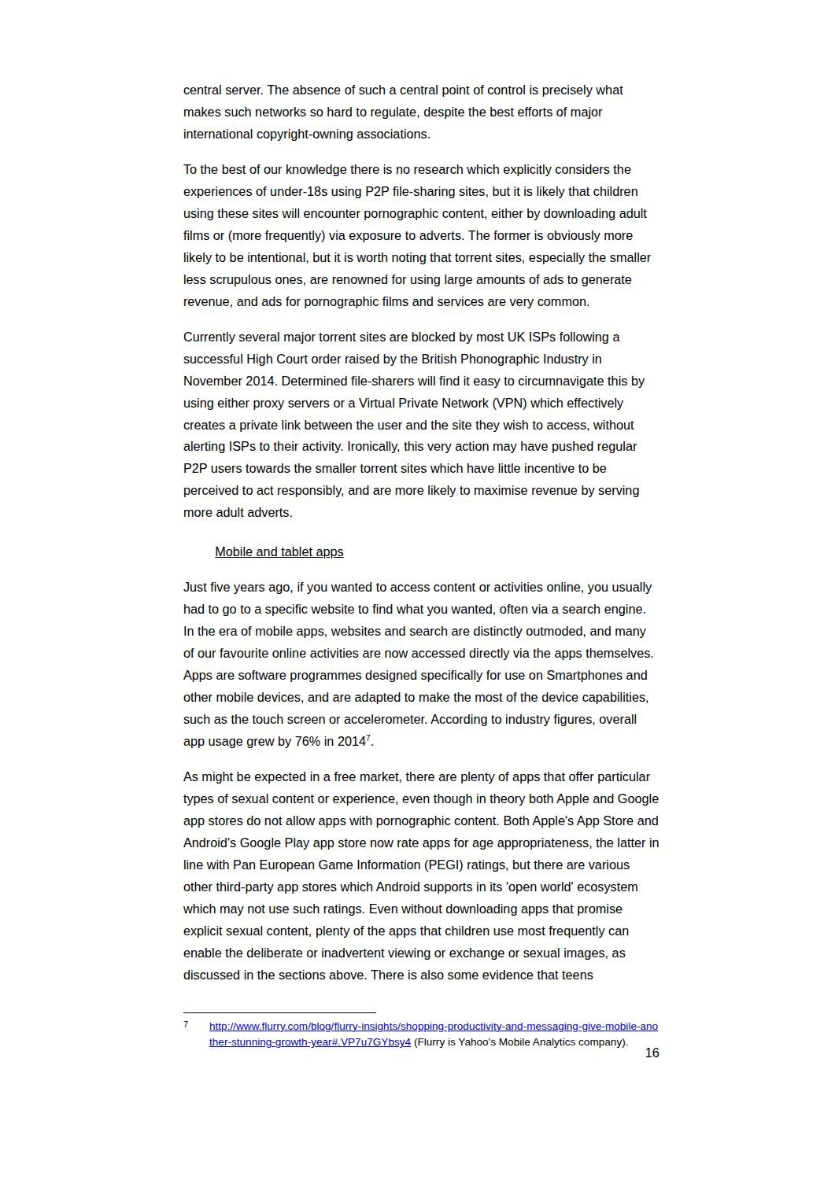central server. The absence of such a central point of control is precisely what makes such networks so hard to regulate, despite the best efforts of major international copyright-owning associations.
To the best of our knowledge there is no research which explicitly considers the experiences of under-18s using P2P file-sharing sites, but it is likely that children using these sites will encounter pornographic content, either by downloading adult films or (more frequently) via exposure to adverts. The former is obviously more likely to be intentional, but it is worth noting that torrent sites, especially the smaller less scrupulous ones, are renowned for using large amounts of ads to generate revenue, and ads for pornographic films and services are very common.
Currently several major torrent sites are blocked by most UK ISPs following a successful High Court order raised by the British Phonographic Industry in November 2014. Determined file-sharers will find it easy to circumnavigate this by using either proxy servers or a Virtual Private Network (VPN) which effectively creates a private link between the user and the site they wish to access, without alerting ISPs to their activity. Ironically, this very action may have pushed regular P2P users towards the smaller torrent sites which have little incentive to be perceived to act responsibly, and are more likely to maximise revenue by serving more adult adverts.
Mobile and tablet apps
Just five years ago, if you wanted to access content or activities online, you usually had to go to a specific website to find what you wanted, often via a search engine. In the era of mobile apps, websites and search are distinctly outmoded, and many of our favourite online activities are now accessed directly via the apps themselves. Apps are software programmes designed specifically for use on Smartphones and other mobile devices, and are adapted to make the most of the device capabilities, such as the touch screen or accelerometer. According to industry figures, overall app usage grew by 76% in 20147.
As might be expected in a free market, there are plenty of apps that offer particular types of sexual content or experience, even though in theory both Apple and Google app stores do not allow apps with pornographic content. Both Apple's App Store and Android's Google Play app store now rate apps for age appropriateness, the latter in line with Pan European Game Information (PEGI) ratings, but there are various other third-party app stores which Android supports in its 'open world' ecosystem which may not use such ratings. Even without downloading apps that promise explicit sexual content, plenty of the apps that children use most frequently can enable the deliberate or inadvertent viewing or exchange or sexual images, as discussed in the sections above. There is also some evidence that teens
7
http://www.flurry.com/blog/flurry-insights/shopping-productivity-and-messaging-give-mobile-another-stunning-growth-year#.VP7u7GYbsy4 (Flurry is Yahoo's Mobile Analytics company).
16